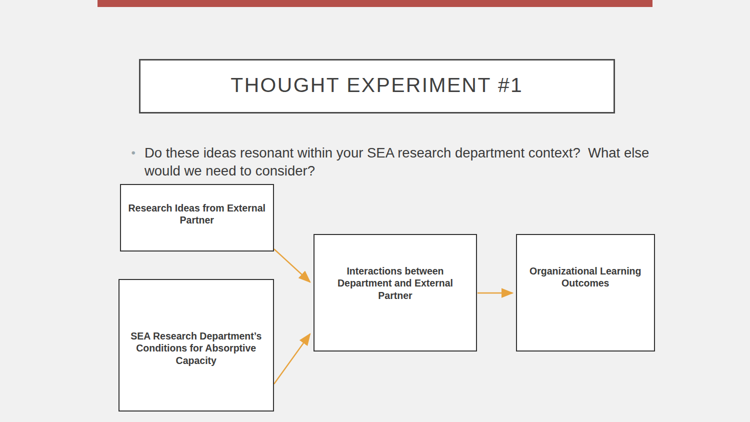Thought Experiment #1
•
Do these ideas resonant within your SEA research department context? What else would we need to consider?
Research Ideas from External Partner
SEA Research Department’s Conditions for Absorptive Capacity
Interactions between Department and External Partner
Organizational Learning Outcomes